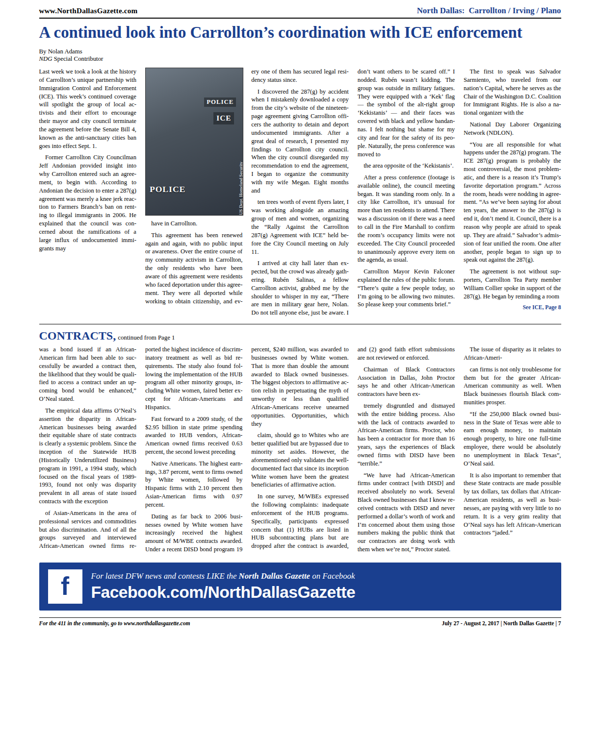www.NorthDallasGazette.com
North Dallas: Carrollton / Irving / Plano
A continued look into Carrollton’s coordination with ICE enforcement
By Nolan Adams
NDG Special Contributor
Last week we took a look at the history of Carrollton’s unique partnership with Immigration Control and Enforcement (ICE). This week’s continued coverage will spotlight the group of local activists and their effort to encourage their mayor and city council terminate the agreement before the Senate Bill 4, known as the anti-sanctuary cities ban goes into effect Sept. 1.
Former Carrollton City Councilman Jeff Andonian provided insight into why Carrollton entered such an agreement, to begin with. According to Andonian the decision to enter a 287(g) agreement was merely a knee jerk reaction to Farmers Branch’s ban on renting to illegal immigrants in 2006. He explained that the council was concerned about the ramifications of a large influx of undocumented immigrants may
POLICE
POLICE
ICE
US Dept. Homeland Security
have in Carrollton.
This agreement has been renewed again and again, with no public input or awareness. Over the entire course of my community activism in Carrollton, the only residents who have been aware of this agreement were residents who faced deportation under this agreement. They were all deported while working to obtain citizenship, and every one of them has secured legal residency status since.
I discovered the 287(g) by accident when I mistakenly downloaded a copy from the city’s website of the nineteen-page agreement giving Carrollton officers the authority to detain and deport undocumented immigrants. After a great deal of research, I presented my findings to Carrollton city council. When the city council disregarded my recommendation to end the agreement, I began to organize the community with my wife Megan. Eight months and
ten trees worth of event flyers later, I was working alongside an amazing group of men and women, organizing the “Rally Against the Carrollton 287(g) Agreement with ICE” held before the City Council meeting on July 11.
I arrived at city hall later than expected, but the crowd was already gathering. Rubén Salinas, a fellow Carrollton activist, grabbed me by the shoulder to whisper in my ear, “There are men in military gear here, Nolan. Do not tell anyone else, just be aware. I don’t want others to be scared off.” I nodded. Rubén wasn’t kidding. The group was outside in military fatigues. They were equipped with a ‘Kek’ flag — the symbol of the alt-right group ‘Kekistanis’ — and their faces was covered with black and yellow bandannas. I felt nothing but shame for my city and fear for the safety of its people. Naturally, the press conference was moved to
the area opposite of the ‘Kekistanis’.
After a press conference (footage is available online), the council meeting began. It was standing room only. In a city like Carrollton, it’s unusual for more than ten residents to attend. There was a discussion on if there was a need to call in the Fire Marshall to confirm the room’s occupancy limits were not exceeded. The City Council proceeded to unanimously approve every item on the agenda, as usual.
Carrollton Mayor Kevin Falconer explained the rules of the public forum. “There’s quite a few people today, so I’m going to be allowing two minutes. So please keep your comments brief.”
The first to speak was Salvador Sarmiento, who traveled from our nation’s Capital, where he serves as the Chair of the Washington D.C. Coalition for Immigrant Rights. He is also a national organizer with the
National Day Laborer Organizing Network (NDLON).
“You are all responsible for what happens under the 287(g) program. The ICE 287(g) program is probably the most controversial, the most problematic, and there is a reason it’s Trump’s favorite deportation program.” Across the room, heads were nodding in agreement. “As we’ve been saying for about ten years, the answer to the 287(g) is end it, don’t mend it. Council, there is a reason why people are afraid to speak up. They are afraid.” Salvador’s admission of fear unified the room. One after another, people began to sign up to speak out against the 287(g).
The agreement is not without supporters, Carrollton Tea Party member William Collier spoke in support of the 287(g). He began by reminding a room
See ICE, Page 8
CONTRACTS,
continued from Page 1
was a bond issued if an African-American firm had been able to successfully be awarded a contract then, the likelihood that they would be qualified to access a contract under an upcoming bond would be enhanced,” O’Neal stated.
The empirical data affirms O’Neal’s assertion the disparity in African-American businesses being awarded their equitable share of state contracts is clearly a systemic problem. Since the inception of the Statewide HUB (Historically Underutilized Business) program in 1991, a 1994 study, which focused on the fiscal years of 1989-1993, found not only was disparity prevalent in all areas of state issued contracts with the exception
of Asian-Americans in the area of professional services and commodities but also discrimination. And of all the groups surveyed and interviewed African-American owned firms reported the highest incidence of discriminatory treatment as well as bid requirements. The study also found following the implementation of the HUB program all other minority groups, including White women, faired better except for African-Americans and Hispanics.
Fast forward to a 2009 study, of the $2.95 billion in state prime spending awarded to HUB vendors, African-American owned firms received 0.63 percent, the second lowest preceding
Native Americans. The highest earnings, 3.87 percent, went to firms owned by White women, followed by Hispanic firms with 2.10 percent then Asian-American firms with 0.97 percent.
Dating as far back to 2006 businesses owned by White women have increasingly received the highest amount of M/WBE contracts awarded. Under a recent DISD bond program 19 percent, $240 million, was awarded to businesses owned by White women. That is more than double the amount awarded to Black owned businesses. The biggest objectors to affirmative action relish in perpetuating the myth of unworthy or less than qualified African-Americans receive unearned opportunities. Opportunities, which they
claim, should go to Whites who are better qualified but are bypassed due to minority set asides. However, the aforementioned only validates the well-documented fact that since its inception White women have been the greatest beneficiaries of affirmative action.
In one survey, M/WBEs expressed the following complaints: inadequate enforcement of the HUB programs. Specifically, participants expressed concern that (1) HUBs are listed in HUB subcontracting plans but are dropped after the contract is awarded, and (2) good faith effort submissions are not reviewed or enforced.
Chairman of Black Contractors Association in Dallas, John Proctor says he and other African-American contractors have been ex-
tremely disgruntled and dismayed with the entire bidding process. Also with the lack of contracts awarded to African-American firms. Proctor, who has been a contractor for more than 16 years, says the experiences of Black owned firms with DISD have been “terrible.”
“We have had African-American firms under contract [with DISD] and received absolutely no work. Several Black owned businesses that I know received contracts with DISD and never performed a dollar’s worth of work and I’m concerned about them using those numbers making the public think that our contractors are doing work with them when we’re not,” Proctor stated.
The issue of disparity as it relates to African-Ameri-
can firms is not only troublesome for them but for the greater African-American community as well. When Black businesses flourish Black communities prosper.
“If the 250,000 Black owned business in the State of Texas were able to earn enough money, to maintain enough property, to hire one full-time employee, there would be absolutely no unemployment in Black Texas”, O’Neal said.
It is also important to remember that these State contracts are made possible by tax dollars, tax dollars that African-American residents, as well as businesses, are paying with very little to no return. It is a very grim reality that O’Neal says has left African-American contractors “jaded.”
f
For latest DFW news and contests LIKE the North Dallas Gazette on Facebook
Facebook.com/NorthDallasGazette
For the 411 in the community, go to www.northdallasgazette.com
July 27 - August 2, 2017 | North Dallas Gazette | 7